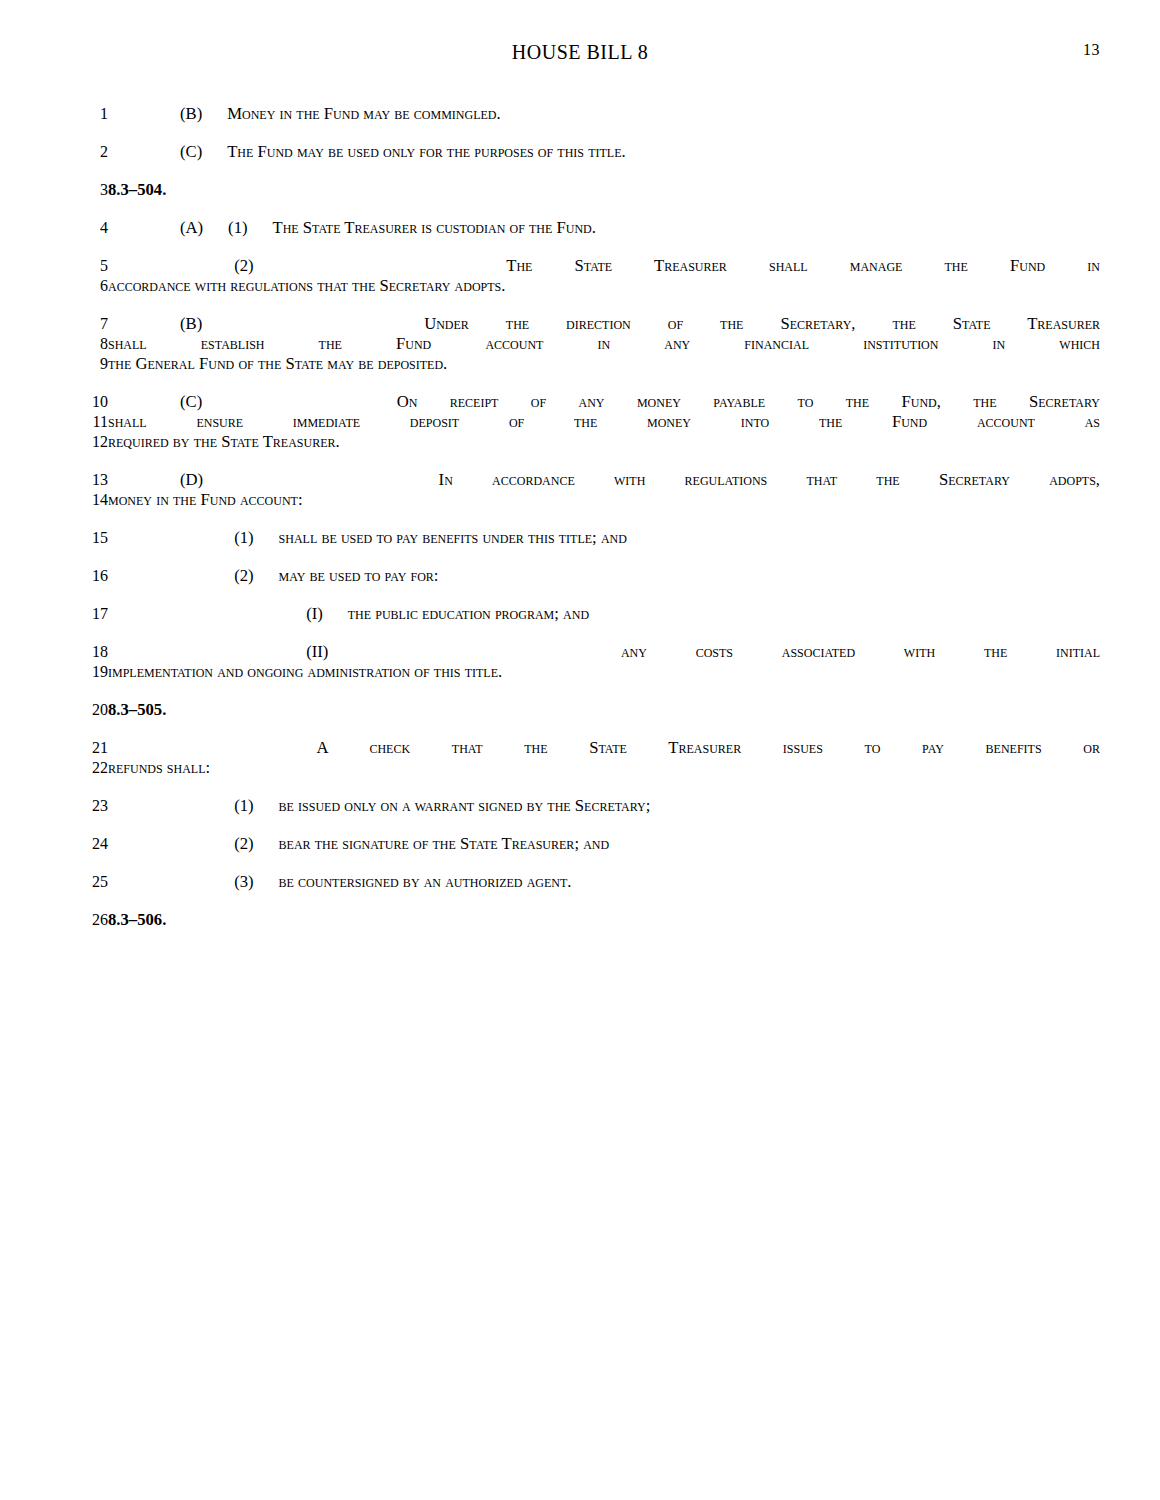House Bill 8 13
| 1 | (B) Money in the Fund may be commingled. |
| 2 | (C) The Fund may be used only for the purposes of this title. |
| 3 | 8.3–504. |
| 4 | (A) (1) The State Treasurer is custodian of the Fund. |
| 5 | (2) The State Treasurer shall manage the Fund in |
| 6 | accordance with regulations that the Secretary adopts. |
| 7 | (B) Under the direction of the Secretary, the State Treasurer |
| 8 | shall establish the Fund account in any financial institution in which |
| 9 | the General Fund of the State may be deposited. |
| 10 | (C) On receipt of any money payable to the Fund, the Secretary |
| 11 | shall ensure immediate deposit of the money into the Fund account as |
| 12 | required by the State Treasurer. |
| 13 | (D) In accordance with regulations that the Secretary adopts, |
| 14 | money in the Fund account: |
| 15 | (1) shall be used to pay benefits under this title; and |
| 16 | (2) may be used to pay for: |
| 17 | (I) the public education program; and |
| 18 | (II) any costs associated with the initial |
| 19 | implementation and ongoing administration of this title. |
| 20 | 8.3–505. |
| 21 | A check that the State Treasurer issues to pay benefits or |
| 22 | refunds shall: |
| 23 | (1) be issued only on a warrant signed by the Secretary; |
| 24 | (2) bear the signature of the State Treasurer; and |
| 25 | (3) be countersigned by an authorized agent. |
| 26 | 8.3–506. |